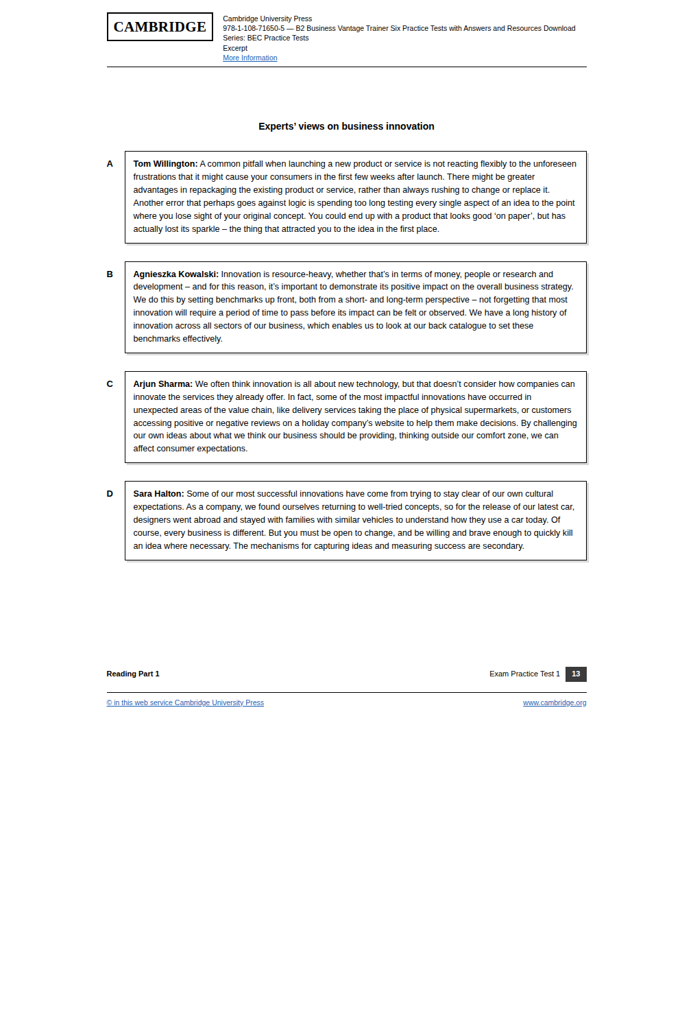CAMBRIDGE
Cambridge University Press
978-1-108-71650-5 — B2 Business Vantage Trainer Six Practice Tests with Answers and Resources Download
Series: BEC Practice Tests
Excerpt
More Information
Experts’ views on business innovation
A
Tom Willington: A common pitfall when launching a new product or service is not reacting flexibly to the unforeseen frustrations that it might cause your consumers in the first few weeks after launch. There might be greater advantages in repackaging the existing product or service, rather than always rushing to change or replace it. Another error that perhaps goes against logic is spending too long testing every single aspect of an idea to the point where you lose sight of your original concept. You could end up with a product that looks good ‘on paper’, but has actually lost its sparkle – the thing that attracted you to the idea in the first place.
B
Agnieszka Kowalski: Innovation is resource-heavy, whether that’s in terms of money, people or research and development – and for this reason, it’s important to demonstrate its positive impact on the overall business strategy. We do this by setting benchmarks up front, both from a short- and long-term perspective – not forgetting that most innovation will require a period of time to pass before its impact can be felt or observed. We have a long history of innovation across all sectors of our business, which enables us to look at our back catalogue to set these benchmarks effectively.
C
Arjun Sharma: We often think innovation is all about new technology, but that doesn’t consider how companies can innovate the services they already offer. In fact, some of the most impactful innovations have occurred in unexpected areas of the value chain, like delivery services taking the place of physical supermarkets, or customers accessing positive or negative reviews on a holiday company’s website to help them make decisions. By challenging our own ideas about what we think our business should be providing, thinking outside our comfort zone, we can affect consumer expectations.
D
Sara Halton: Some of our most successful innovations have come from trying to stay clear of our own cultural expectations. As a company, we found ourselves returning to well-tried concepts, so for the release of our latest car, designers went abroad and stayed with families with similar vehicles to understand how they use a car today. Of course, every business is different. But you must be open to change, and be willing and brave enough to quickly kill an idea where necessary. The mechanisms for capturing ideas and measuring success are secondary.
Reading Part 1
Exam Practice Test 1 13
© in this web service Cambridge University Press
www.cambridge.org